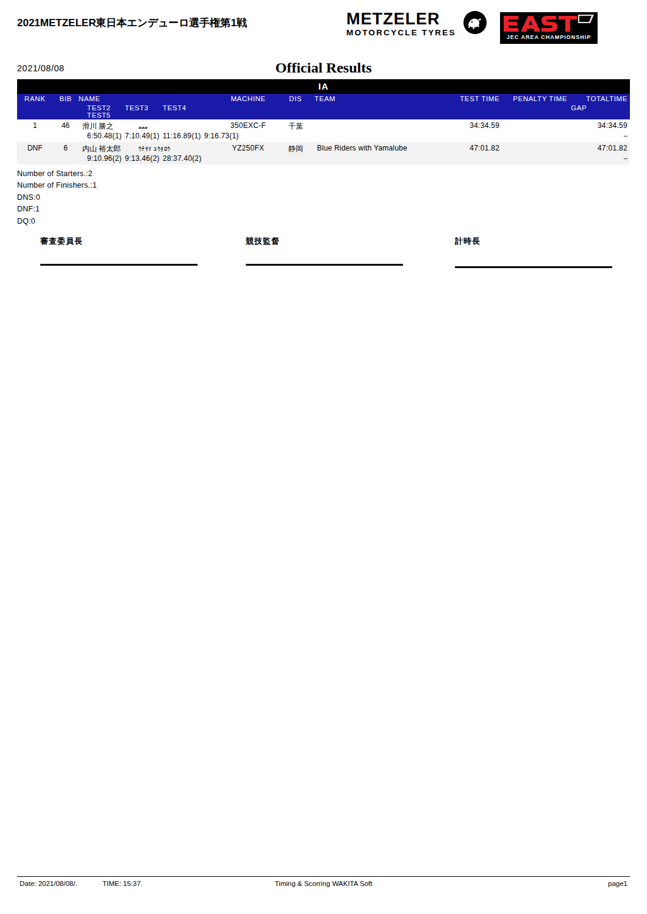2021METZELER東日本エンデューロ選手権第1戦
METZELER
MOTORCYCLE TYRES
JEC AREA CHAMPIONSHIP
2021/08/08
Official Results
IA
| RANK | BIB | NAME | MACHINE | DIS | TEAM | TEST TIME | PENALTY TIME | TOTALTIME |
| --- | --- | --- | --- | --- | --- | --- | --- | --- |
| | | TEST2 TEST3 TEST4 TEST5 | | | | | | GAP |
| 1 | 46 | 滑川 勝之 ﻣﻣﻣ | 350EXC-F | 千葉 | | 34:34.59 | | 34:34.59 |
| | | 6:50.48(1) 7:10.49(1) 11:16.89(1) 9:16.73(1) | | | | | | – |
| DNF | 6 | 内山 裕太郎 ｳﾁﾔﾏ ﾕｳﾀﾛｳ | YZ250FX | 静岡 | Blue Riders with Yamalube | 47:01.82 | | 47:01.82 |
| | | 9:10.96(2) 9:13.46(2) 28:37.40(2) | | | | | | – |
Number of Starters.:2
Number of Finishers.:1
DNS:0
DNF:1
DQ:0
審査委員長
競技監督
計時長
Date: 2021/08/08/. TIME: 15:37. Timing & Scorring WAKITA Soft page1